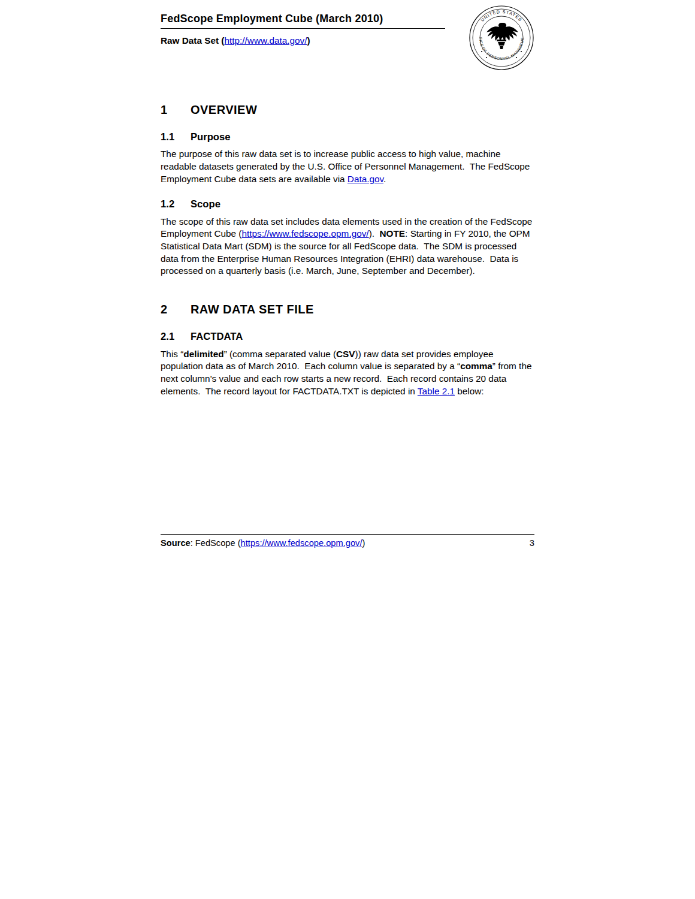FedScope Employment Cube (March 2010)
Raw Data Set (http://www.data.gov/)
UNITED STATES OFFICE OF PERSONNEL MANAGEMENT
1 OVERVIEW
1.1 Purpose
The purpose of this raw data set is to increase public access to high value, machine readable datasets generated by the U.S. Office of Personnel Management. The FedScope Employment Cube data sets are available via Data.gov.
1.2 Scope
The scope of this raw data set includes data elements used in the creation of the FedScope Employment Cube (https://www.fedscope.opm.gov/). NOTE: Starting in FY 2010, the OPM Statistical Data Mart (SDM) is the source for all FedScope data. The SDM is processed data from the Enterprise Human Resources Integration (EHRI) data warehouse. Data is processed on a quarterly basis (i.e. March, June, September and December).
2 RAW DATA SET FILE
2.1 FACTDATA
This “delimited” (comma separated value (CSV)) raw data set provides employee population data as of March 2010. Each column value is separated by a “comma” from the next column's value and each row starts a new record. Each record contains 20 data elements. The record layout for FACTDATA.TXT is depicted in Table 2.1 below:
Source: FedScope (https://www.fedscope.opm.gov/)
3